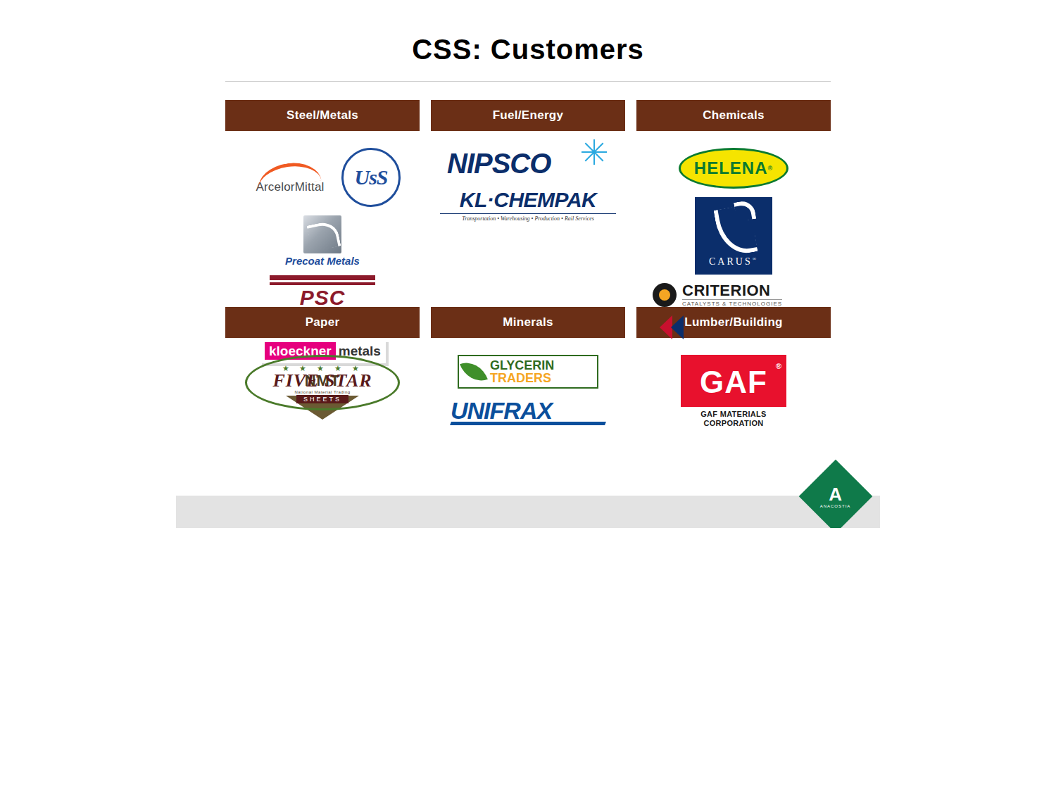CSS: Customers
Steel/Metals
ArcelorMittal
UsS
Precoat Metals
PSC
PSC METALS, INC.
kloecknermetals
NMT
National Material Trading
Fuel/Energy
NIPSCO
KL·CHEMPAK
Transportation • Warehousing • Production • Rail Services
Chemicals
HELENA®
CARUS®
CRITERION
CATALYSTS & TECHNOLOGIES
usalco®
Paper
★ ★ ★ ★ ★
FIVE STAR
SHEETS
Minerals
GLYCERIN
TRADERS
UNIFRAX
Lumber/Building
GAF®
GAF MATERIALS
CORPORATION
A
ANACOSTIA